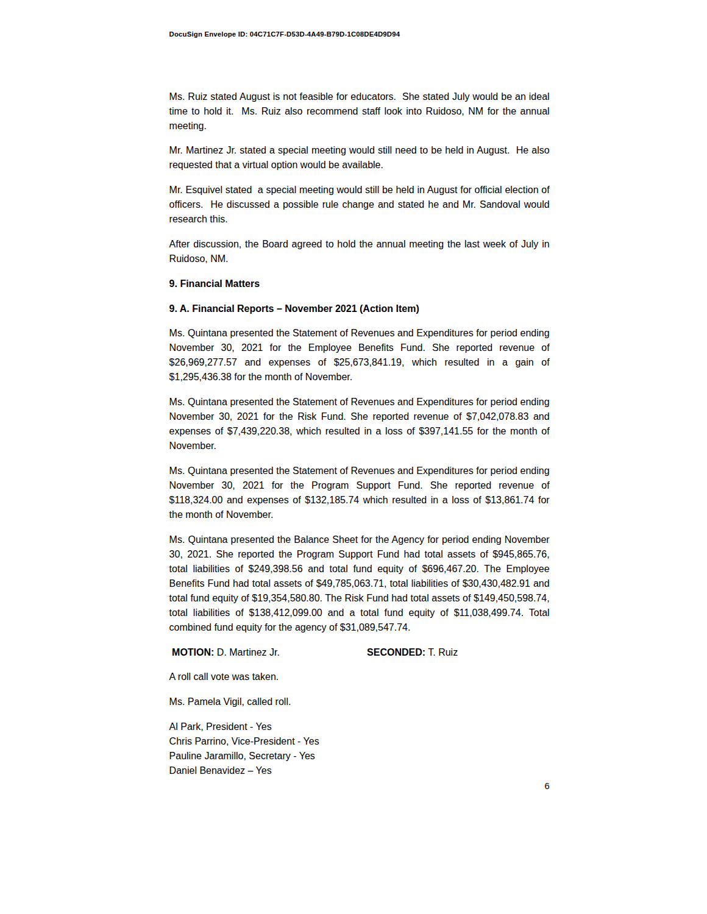DocuSign Envelope ID: 04C71C7F-D53D-4A49-B79D-1C08DE4D9D94
Ms. Ruiz stated August is not feasible for educators. She stated July would be an ideal time to hold it. Ms. Ruiz also recommend staff look into Ruidoso, NM for the annual meeting.
Mr. Martinez Jr. stated a special meeting would still need to be held in August. He also requested that a virtual option would be available.
Mr. Esquivel stated a special meeting would still be held in August for official election of officers. He discussed a possible rule change and stated he and Mr. Sandoval would research this.
After discussion, the Board agreed to hold the annual meeting the last week of July in Ruidoso, NM.
9. Financial Matters
9. A. Financial Reports – November 2021 (Action Item)
Ms. Quintana presented the Statement of Revenues and Expenditures for period ending November 30, 2021 for the Employee Benefits Fund. She reported revenue of $26,969,277.57 and expenses of $25,673,841.19, which resulted in a gain of $1,295,436.38 for the month of November.
Ms. Quintana presented the Statement of Revenues and Expenditures for period ending November 30, 2021 for the Risk Fund. She reported revenue of $7,042,078.83 and expenses of $7,439,220.38, which resulted in a loss of $397,141.55 for the month of November.
Ms. Quintana presented the Statement of Revenues and Expenditures for period ending November 30, 2021 for the Program Support Fund. She reported revenue of $118,324.00 and expenses of $132,185.74 which resulted in a loss of $13,861.74 for the month of November.
Ms. Quintana presented the Balance Sheet for the Agency for period ending November 30, 2021. She reported the Program Support Fund had total assets of $945,865.76, total liabilities of $249,398.56 and total fund equity of $696,467.20. The Employee Benefits Fund had total assets of $49,785,063.71, total liabilities of $30,430,482.91 and total fund equity of $19,354,580.80. The Risk Fund had total assets of $149,450,598.74, total liabilities of $138,412,099.00 and a total fund equity of $11,038,499.74. Total combined fund equity for the agency of $31,089,547.74.
MOTION: D. Martinez Jr.
SECONDED: T. Ruiz
A roll call vote was taken.
Ms. Pamela Vigil, called roll.
Al Park, President - Yes
Chris Parrino, Vice-President - Yes
Pauline Jaramillo, Secretary - Yes
Daniel Benavidez – Yes
6